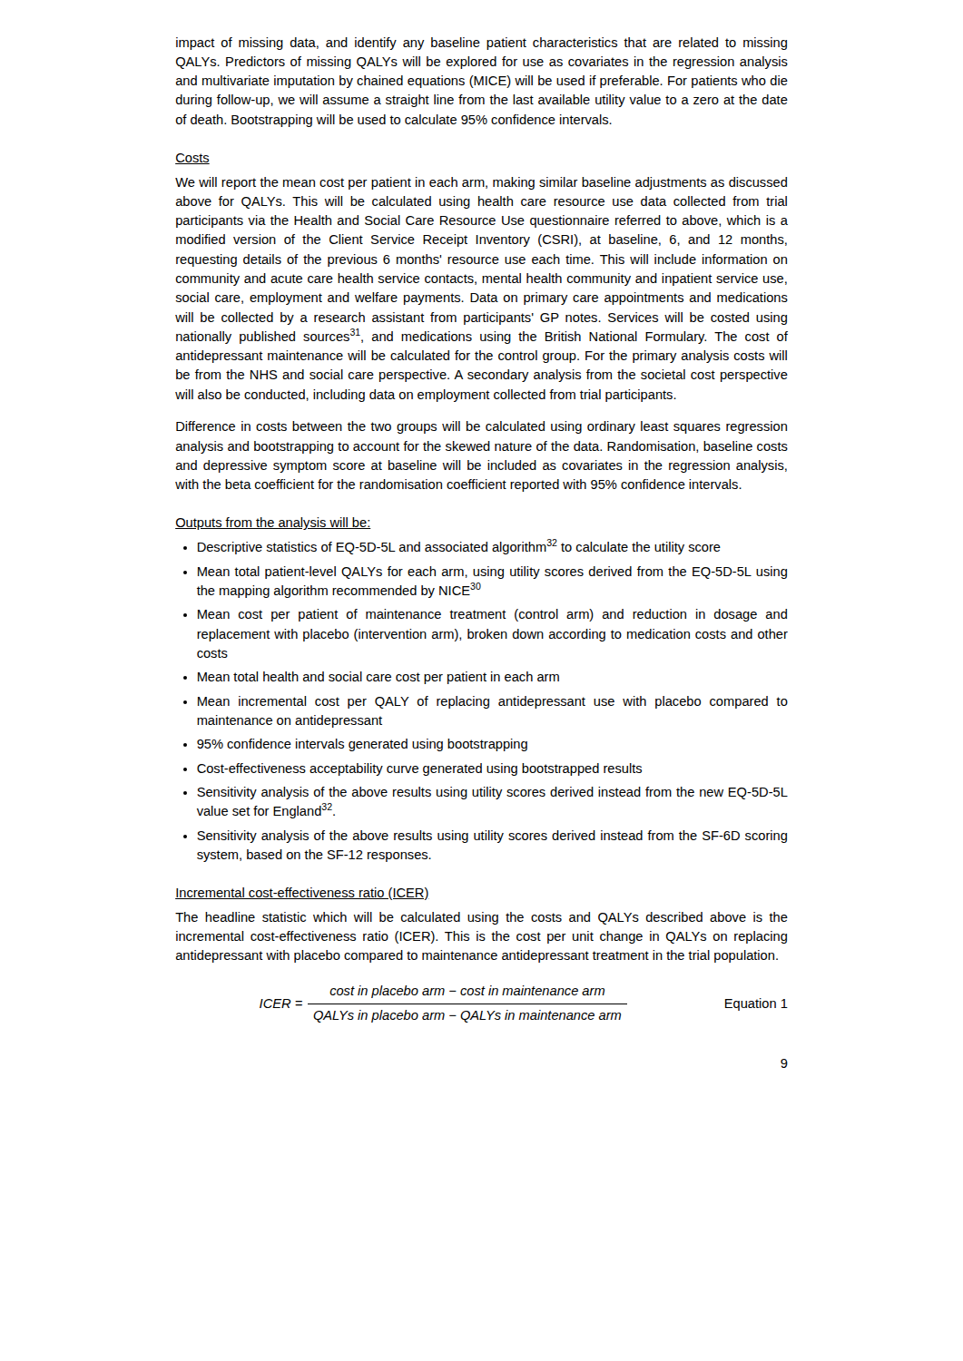impact of missing data, and identify any baseline patient characteristics that are related to missing QALYs. Predictors of missing QALYs will be explored for use as covariates in the regression analysis and multivariate imputation by chained equations (MICE) will be used if preferable. For patients who die during follow-up, we will assume a straight line from the last available utility value to a zero at the date of death. Bootstrapping will be used to calculate 95% confidence intervals.
Costs
We will report the mean cost per patient in each arm, making similar baseline adjustments as discussed above for QALYs. This will be calculated using health care resource use data collected from trial participants via the Health and Social Care Resource Use questionnaire referred to above, which is a modified version of the Client Service Receipt Inventory (CSRI), at baseline, 6, and 12 months, requesting details of the previous 6 months' resource use each time. This will include information on community and acute care health service contacts, mental health community and inpatient service use, social care, employment and welfare payments. Data on primary care appointments and medications will be collected by a research assistant from participants' GP notes. Services will be costed using nationally published sources31, and medications using the British National Formulary. The cost of antidepressant maintenance will be calculated for the control group. For the primary analysis costs will be from the NHS and social care perspective. A secondary analysis from the societal cost perspective will also be conducted, including data on employment collected from trial participants.
Difference in costs between the two groups will be calculated using ordinary least squares regression analysis and bootstrapping to account for the skewed nature of the data. Randomisation, baseline costs and depressive symptom score at baseline will be included as covariates in the regression analysis, with the beta coefficient for the randomisation coefficient reported with 95% confidence intervals.
Outputs from the analysis will be:
Descriptive statistics of EQ-5D-5L and associated algorithm32 to calculate the utility score
Mean total patient-level QALYs for each arm, using utility scores derived from the EQ-5D-5L using the mapping algorithm recommended by NICE30
Mean cost per patient of maintenance treatment (control arm) and reduction in dosage and replacement with placebo (intervention arm), broken down according to medication costs and other costs
Mean total health and social care cost per patient in each arm
Mean incremental cost per QALY of replacing antidepressant use with placebo compared to maintenance on antidepressant
95% confidence intervals generated using bootstrapping
Cost-effectiveness acceptability curve generated using bootstrapped results
Sensitivity analysis of the above results using utility scores derived instead from the new EQ-5D-5L value set for England32.
Sensitivity analysis of the above results using utility scores derived instead from the SF-6D scoring system, based on the SF-12 responses.
Incremental cost-effectiveness ratio (ICER)
The headline statistic which will be calculated using the costs and QALYs described above is the incremental cost-effectiveness ratio (ICER). This is the cost per unit change in QALYs on replacing antidepressant with placebo compared to maintenance antidepressant treatment in the trial population.
ICER = cost in placebo arm − cost in maintenance arm QALYs in placebo arm − QALYs in maintenance arm
Equation 1
9